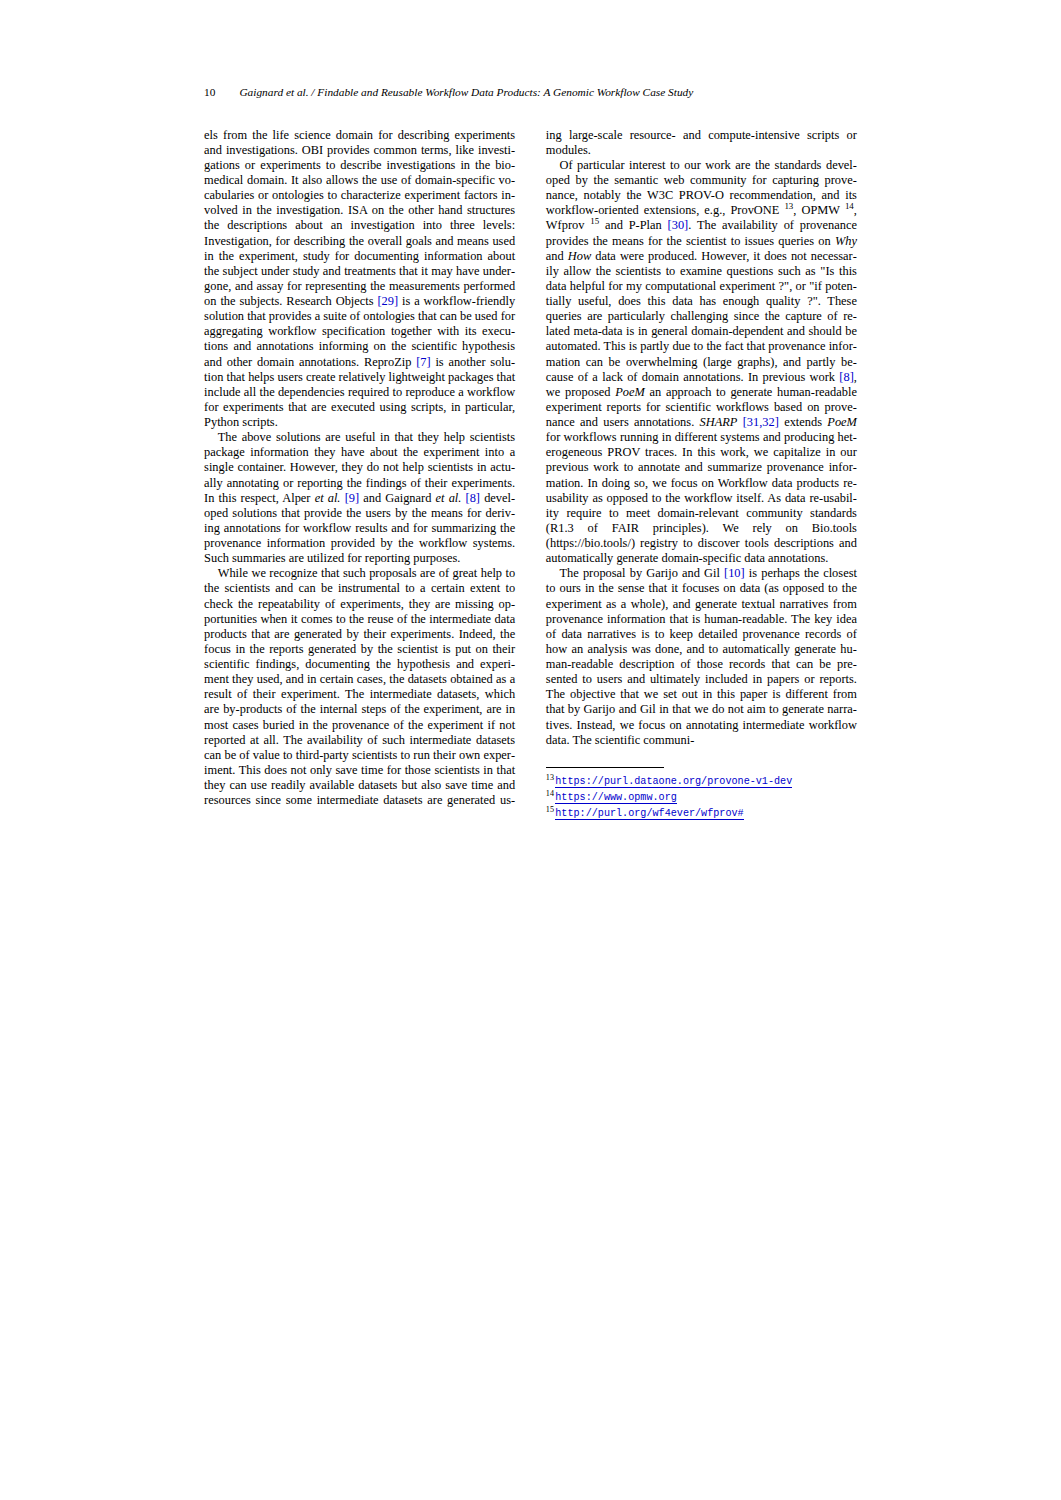10 Gaignard et al. / Findable and Reusable Workflow Data Products: A Genomic Workflow Case Study
els from the life science domain for describing experiments and investigations. OBI provides common terms, like investigations or experiments to describe investigations in the biomedical domain. It also allows the use of domain-specific vocabularies or ontologies to characterize experiment factors involved in the investigation. ISA on the other hand structures the descriptions about an investigation into three levels: Investigation, for describing the overall goals and means used in the experiment, study for documenting information about the subject under study and treatments that it may have undergone, and assay for representing the measurements performed on the subjects. Research Objects [29] is a workflow-friendly solution that provides a suite of ontologies that can be used for aggregating workflow specification together with its executions and annotations informing on the scientific hypothesis and other domain annotations. ReproZip [7] is another solution that helps users create relatively lightweight packages that include all the dependencies required to reproduce a workflow for experiments that are executed using scripts, in particular, Python scripts.
The above solutions are useful in that they help scientists package information they have about the experiment into a single container. However, they do not help scientists in actually annotating or reporting the findings of their experiments. In this respect, Alper et al. [9] and Gaignard et al. [8] developed solutions that provide the users by the means for deriving annotations for workflow results and for summarizing the provenance information provided by the workflow systems. Such summaries are utilized for reporting purposes.
While we recognize that such proposals are of great help to the scientists and can be instrumental to a certain extent to check the repeatability of experiments, they are missing opportunities when it comes to the reuse of the intermediate data products that are generated by their experiments. Indeed, the focus in the reports generated by the scientist is put on their scientific findings, documenting the hypothesis and experiment they used, and in certain cases, the datasets obtained as a result of their experiment. The intermediate datasets, which are by-products of the internal steps of the experiment, are in most cases buried in the provenance of the experiment if not reported at all. The availability of such intermediate datasets can be of value to third-party scientists to run their own experiment. This does not only save time for those scientists in that they can use readily available datasets but also save time and resources since some intermediate datasets are generated using large-scale resource- and compute-intensive scripts or modules.
Of particular interest to our work are the standards developed by the semantic web community for capturing provenance, notably the W3C PROV-O recommendation, and its workflow-oriented extensions, e.g., ProvONE 13, OPMW 14, Wfprov 15 and P-Plan [30]. The availability of provenance provides the means for the scientist to issues queries on Why and How data were produced. However, it does not necessarily allow the scientists to examine questions such as "Is this data helpful for my computational experiment ?", or "if potentially useful, does this data has enough quality ?". These queries are particularly challenging since the capture of related meta-data is in general domain-dependent and should be automated. This is partly due to the fact that provenance information can be overwhelming (large graphs), and partly because of a lack of domain annotations. In previous work [8], we proposed PoeM an approach to generate human-readable experiment reports for scientific workflows based on provenance and users annotations. SHARP [31,32] extends PoeM for workflows running in different systems and producing heterogeneous PROV traces. In this work, we capitalize in our previous work to annotate and summarize provenance information. In doing so, we focus on Workflow data products re-usability as opposed to the workflow itself. As data re-usability require to meet domain-relevant community standards (R1.3 of FAIR principles). We rely on Bio.tools (https://bio.tools/) registry to discover tools descriptions and automatically generate domain-specific data annotations.
The proposal by Garijo and Gil [10] is perhaps the closest to ours in the sense that it focuses on data (as opposed to the experiment as a whole), and generate textual narratives from provenance information that is human-readable. The key idea of data narratives is to keep detailed provenance records of how an analysis was done, and to automatically generate human-readable description of those records that can be presented to users and ultimately included in papers or reports. The objective that we set out in this paper is different from that by Garijo and Gil in that we do not aim to generate narratives. Instead, we focus on annotating intermediate workflow data. The scientific communi-
13 https://purl.dataone.org/provone-v1-dev
14 https://www.opmw.org
15 http://purl.org/wf4ever/wfprov#